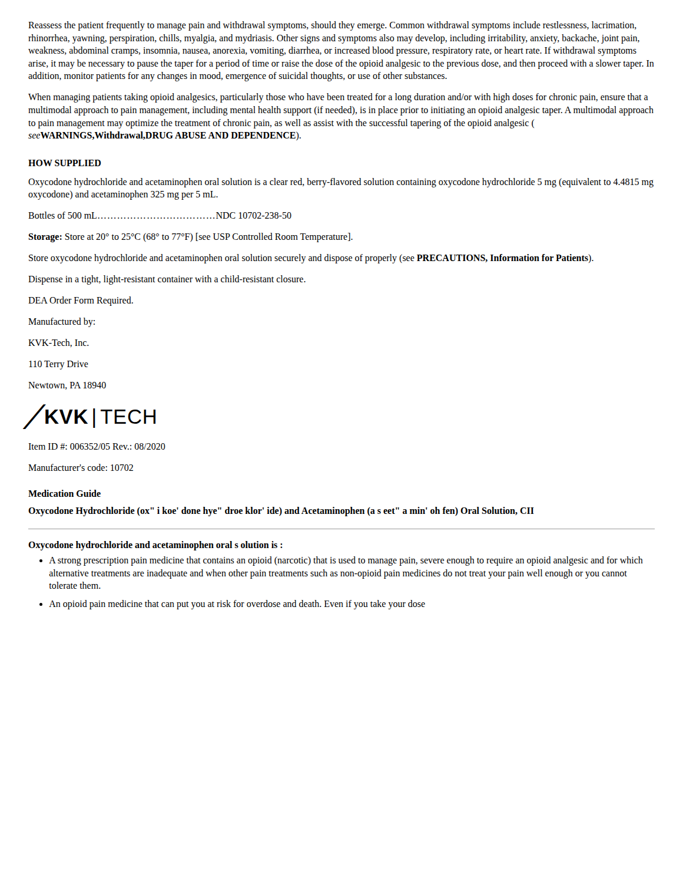Reassess the patient frequently to manage pain and withdrawal symptoms, should they emerge. Common withdrawal symptoms include restlessness, lacrimation, rhinorrhea, yawning, perspiration, chills, myalgia, and mydriasis. Other signs and symptoms also may develop, including irritability, anxiety, backache, joint pain, weakness, abdominal cramps, insomnia, nausea, anorexia, vomiting, diarrhea, or increased blood pressure, respiratory rate, or heart rate. If withdrawal symptoms arise, it may be necessary to pause the taper for a period of time or raise the dose of the opioid analgesic to the previous dose, and then proceed with a slower taper. In addition, monitor patients for any changes in mood, emergence of suicidal thoughts, or use of other substances.
When managing patients taking opioid analgesics, particularly those who have been treated for a long duration and/or with high doses for chronic pain, ensure that a multimodal approach to pain management, including mental health support (if needed), is in place prior to initiating an opioid analgesic taper. A multimodal approach to pain management may optimize the treatment of chronic pain, as well as assist with the successful tapering of the opioid analgesic ( see WARNINGS,Withdrawal,DRUG ABUSE AND DEPENDENCE).
HOW SUPPLIED
Oxycodone hydrochloride and acetaminophen oral solution is a clear red, berry-flavored solution containing oxycodone hydrochloride 5 mg (equivalent to 4.4815 mg oxycodone) and acetaminophen 325 mg per 5 mL.
Bottles of 500 mL………………………………NDC 10702-238-50
Storage: Store at 20° to 25°C (68° to 77°F) [see USP Controlled Room Temperature].
Store oxycodone hydrochloride and acetaminophen oral solution securely and dispose of properly (see PRECAUTIONS, Information for Patients).
Dispense in a tight, light-resistant container with a child-resistant closure.
DEA Order Form Required.
Manufactured by:
KVK-Tech, Inc.
110 Terry Drive
Newtown, PA 18940
╱KVK|TECH
Item ID #: 006352/05 Rev.: 08/2020
Manufacturer's code: 10702
Medication Guide
Oxycodone Hydrochloride (ox" i koe' done hye" droe klor' ide) and Acetaminophen (a s eet" a min' oh fen) Oral Solution, CII
Oxycodone hydrochloride and acetaminophen oral s olution is :
A strong prescription pain medicine that contains an opioid (narcotic) that is used to manage pain, severe enough to require an opioid analgesic and for which alternative treatments are inadequate and when other pain treatments such as non-opioid pain medicines do not treat your pain well enough or you cannot tolerate them.
An opioid pain medicine that can put you at risk for overdose and death. Even if you take your dose